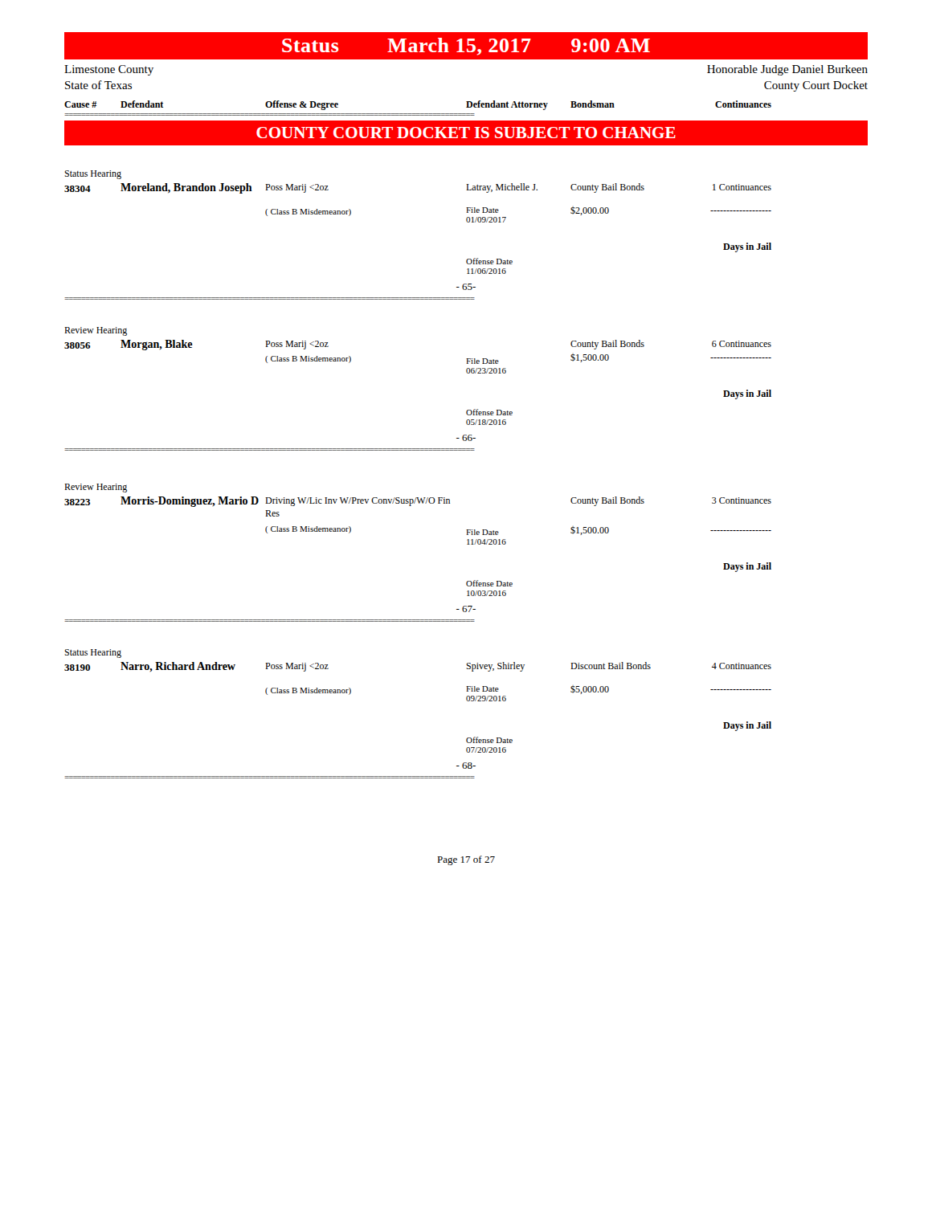Status March 15, 2017 9:00 AM
Limestone County
State of Texas
Honorable Judge Daniel Burkeen
County Court Docket
Cause # Defendant Offense & Degree Defendant Attorney Bondsman Continuances
==================================================================================================
COUNTY COURT DOCKET IS SUBJECT TO CHANGE
Status Hearing
38304
Moreland, Brandon Joseph
Poss Marij <2oz
( Class B Misdemeanor)
Latray, Michelle J.
File Date
01/09/2017
Offense Date
11/06/2016
County Bail Bonds
$2,000.00
1 Continuances
-------------------
Days in Jail
- 65-
==================================================================================================
Review Hearing
38056
Morgan, Blake
Poss Marij <2oz
( Class B Misdemeanor)
File Date
06/23/2016
Offense Date
05/18/2016
County Bail Bonds
$1,500.00
6 Continuances
-------------------
Days in Jail
- 66-
==================================================================================================
Review Hearing
38223
Morris-Dominguez, Mario D
Driving W/Lic Inv W/Prev Conv/Susp/W/O Fin Res
( Class B Misdemeanor)
File Date
11/04/2016
Offense Date
10/03/2016
County Bail Bonds
$1,500.00
3 Continuances
-------------------
Days in Jail
- 67-
==================================================================================================
Status Hearing
38190
Narro, Richard Andrew
Poss Marij <2oz
( Class B Misdemeanor)
Spivey, Shirley
File Date
09/29/2016
Offense Date
07/20/2016
Discount Bail Bonds
$5,000.00
4 Continuances
-------------------
Days in Jail
- 68-
==================================================================================================
Page 17 of 27